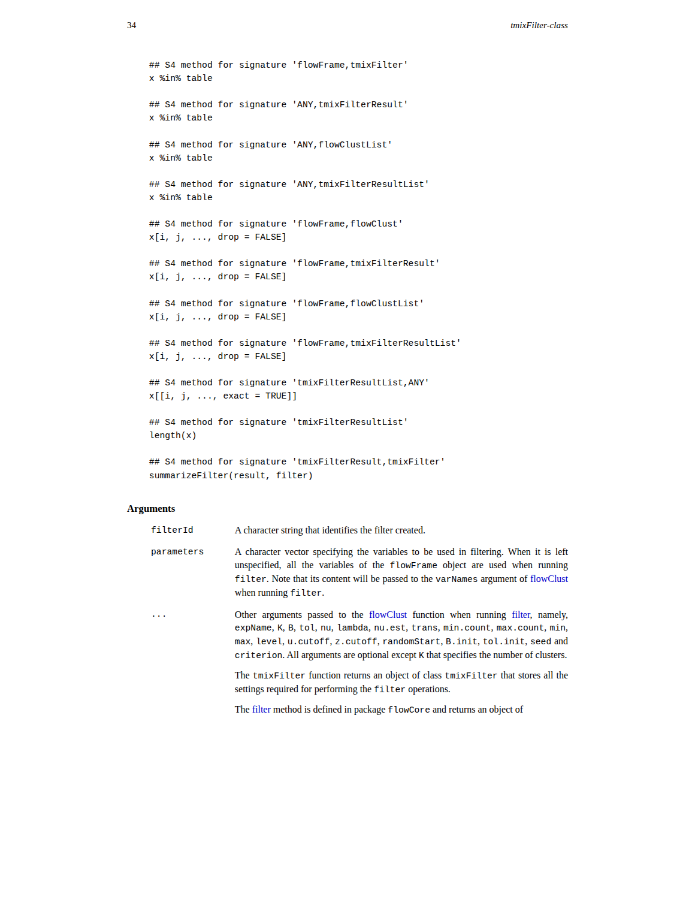34 tmixFilter-class
## S4 method for signature 'flowFrame,tmixFilter'
x %in% table

## S4 method for signature 'ANY,tmixFilterResult'
x %in% table

## S4 method for signature 'ANY,flowClustList'
x %in% table

## S4 method for signature 'ANY,tmixFilterResultList'
x %in% table

## S4 method for signature 'flowFrame,flowClust'
x[i, j, ..., drop = FALSE]

## S4 method for signature 'flowFrame,tmixFilterResult'
x[i, j, ..., drop = FALSE]

## S4 method for signature 'flowFrame,flowClustList'
x[i, j, ..., drop = FALSE]

## S4 method for signature 'flowFrame,tmixFilterResultList'
x[i, j, ..., drop = FALSE]

## S4 method for signature 'tmixFilterResultList,ANY'
x[[i, j, ..., exact = TRUE]]

## S4 method for signature 'tmixFilterResultList'
length(x)

## S4 method for signature 'tmixFilterResult,tmixFilter'
summarizeFilter(result, filter)
Arguments
filterId
A character string that identifies the filter created.
parameters
A character vector specifying the variables to be used in filtering. When it is left unspecified, all the variables of the flowFrame object are used when running filter. Note that its content will be passed to the varNames argument of flowClust when running filter.
...
Other arguments passed to the flowClust function when running filter, namely, expName, K, B, tol, nu, lambda, nu.est, trans, min.count, max.count, min, max, level, u.cutoff, z.cutoff, randomStart, B.init, tol.init, seed and criterion. All arguments are optional except K that specifies the number of clusters.
The tmixFilter function returns an object of class tmixFilter that stores all the settings required for performing the filter operations.
The filter method is defined in package flowCore and returns an object of